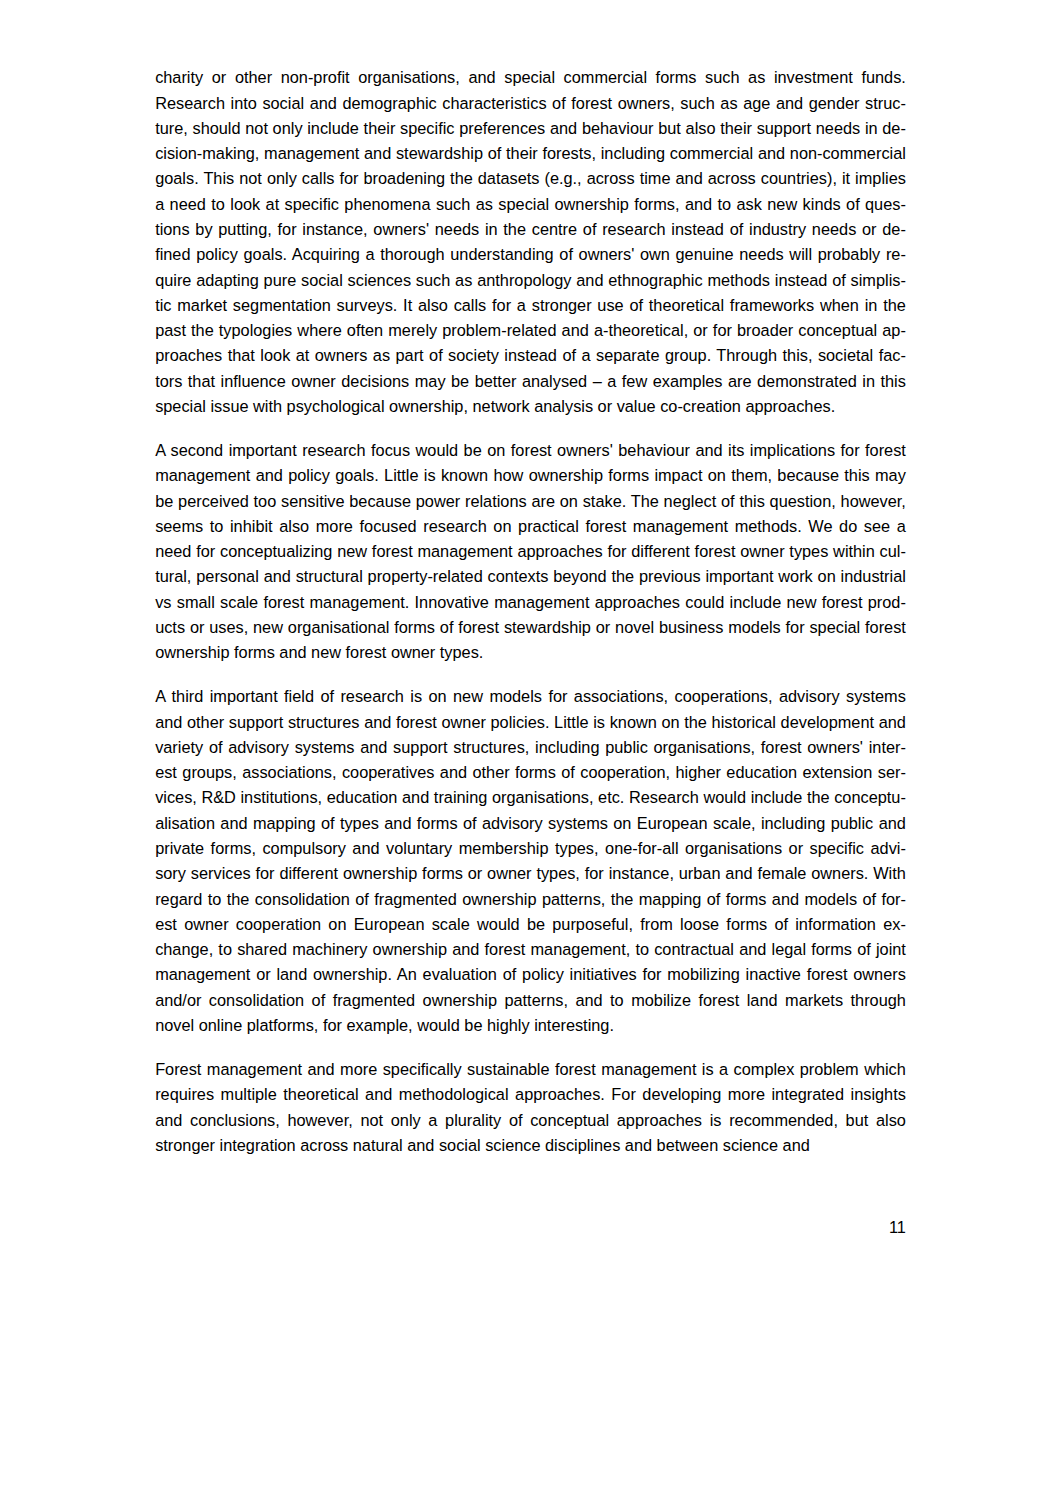charity or other non-profit organisations, and special commercial forms such as investment funds. Research into social and demographic characteristics of forest owners, such as age and gender structure, should not only include their specific preferences and behaviour but also their support needs in decision-making, management and stewardship of their forests, including commercial and non-commercial goals. This not only calls for broadening the datasets (e.g., across time and across countries), it implies a need to look at specific phenomena such as special ownership forms, and to ask new kinds of questions by putting, for instance, owners' needs in the centre of research instead of industry needs or defined policy goals. Acquiring a thorough understanding of owners' own genuine needs will probably require adapting pure social sciences such as anthropology and ethnographic methods instead of simplistic market segmentation surveys. It also calls for a stronger use of theoretical frameworks when in the past the typologies where often merely problem-related and a-theoretical, or for broader conceptual approaches that look at owners as part of society instead of a separate group. Through this, societal factors that influence owner decisions may be better analysed – a few examples are demonstrated in this special issue with psychological ownership, network analysis or value co-creation approaches.
A second important research focus would be on forest owners' behaviour and its implications for forest management and policy goals. Little is known how ownership forms impact on them, because this may be perceived too sensitive because power relations are on stake. The neglect of this question, however, seems to inhibit also more focused research on practical forest management methods. We do see a need for conceptualizing new forest management approaches for different forest owner types within cultural, personal and structural property-related contexts beyond the previous important work on industrial vs small scale forest management. Innovative management approaches could include new forest products or uses, new organisational forms of forest stewardship or novel business models for special forest ownership forms and new forest owner types.
A third important field of research is on new models for associations, cooperations, advisory systems and other support structures and forest owner policies. Little is known on the historical development and variety of advisory systems and support structures, including public organisations, forest owners' interest groups, associations, cooperatives and other forms of cooperation, higher education extension services, R&D institutions, education and training organisations, etc. Research would include the conceptualisation and mapping of types and forms of advisory systems on European scale, including public and private forms, compulsory and voluntary membership types, one-for-all organisations or specific advisory services for different ownership forms or owner types, for instance, urban and female owners. With regard to the consolidation of fragmented ownership patterns, the mapping of forms and models of forest owner cooperation on European scale would be purposeful, from loose forms of information exchange, to shared machinery ownership and forest management, to contractual and legal forms of joint management or land ownership. An evaluation of policy initiatives for mobilizing inactive forest owners and/or consolidation of fragmented ownership patterns, and to mobilize forest land markets through novel online platforms, for example, would be highly interesting.
Forest management and more specifically sustainable forest management is a complex problem which requires multiple theoretical and methodological approaches. For developing more integrated insights and conclusions, however, not only a plurality of conceptual approaches is recommended, but also stronger integration across natural and social science disciplines and between science and
11